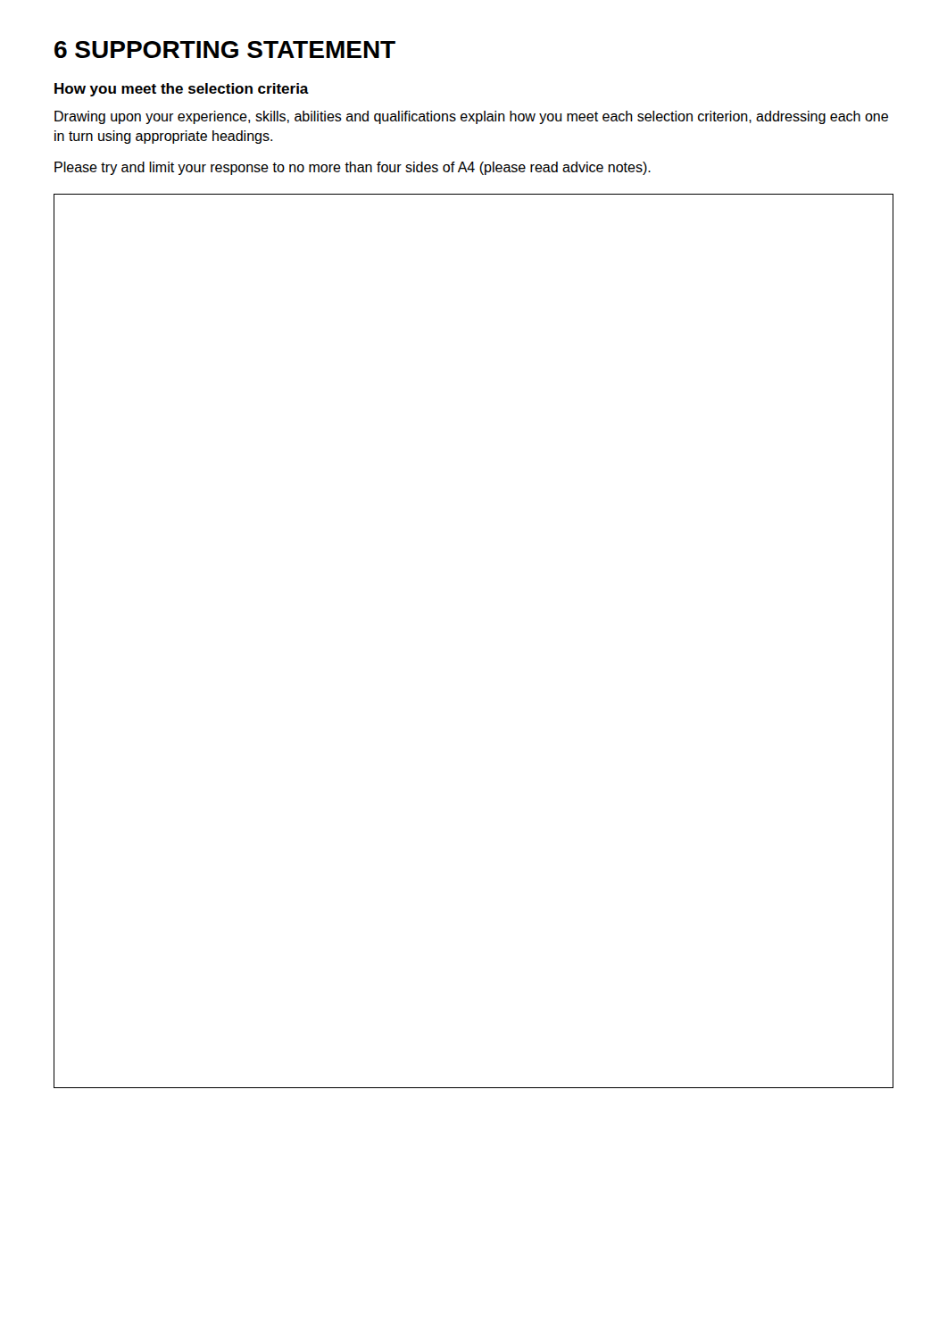6 SUPPORTING STATEMENT
How you meet the selection criteria
Drawing upon your experience, skills, abilities and qualifications explain how you meet each selection criterion, addressing each one in turn using appropriate headings.
Please try and limit your response to no more than four sides of A4 (please read advice notes).